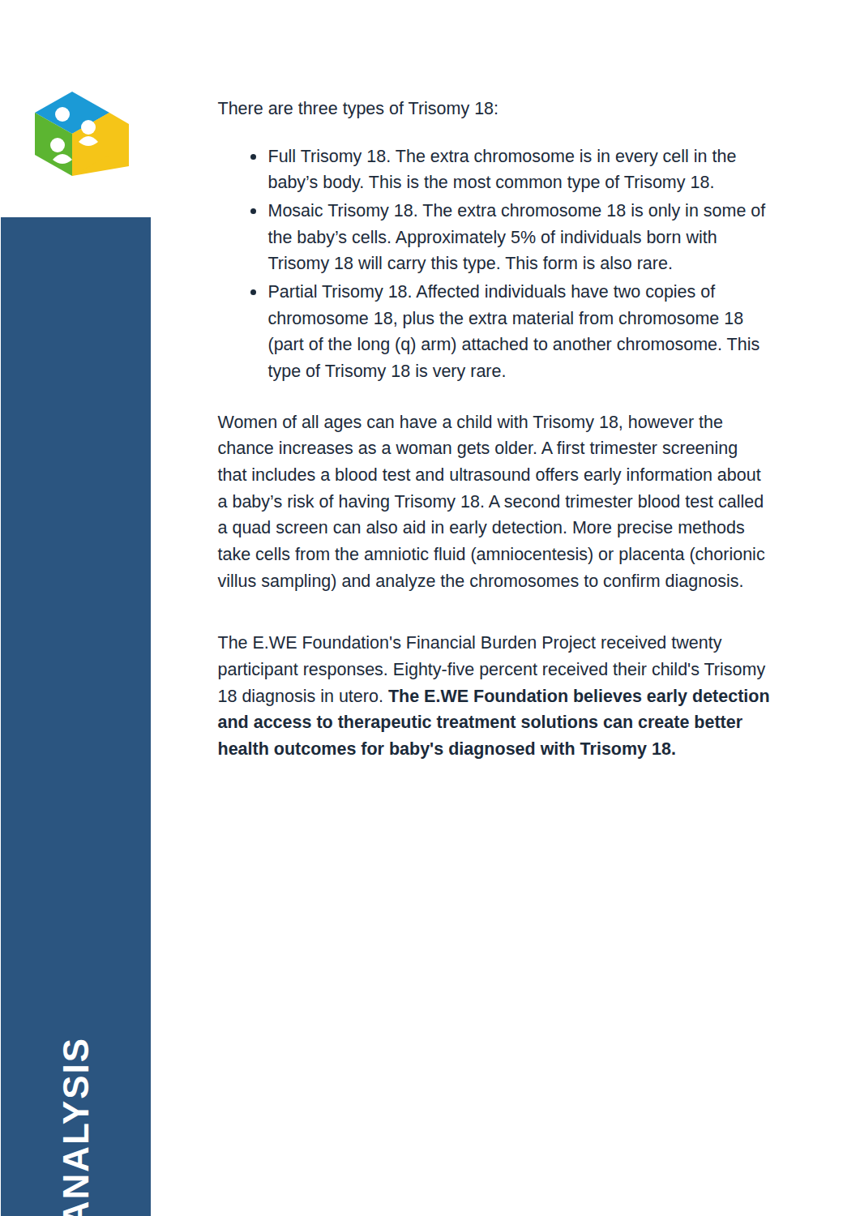DATA ANALYSIS
There are three types of Trisomy 18:
Full Trisomy 18. The extra chromosome is in every cell in the baby’s body. This is the most common type of Trisomy 18.
Mosaic Trisomy 18. The extra chromosome 18 is only in some of the baby’s cells. Approximately 5% of individuals born with Trisomy 18 will carry this type. This form is also rare.
Partial Trisomy 18. Affected individuals have two copies of chromosome 18, plus the extra material from chromosome 18 (part of the long (q) arm) attached to another chromosome. This type of Trisomy 18 is very rare.
Women of all ages can have a child with Trisomy 18, however the chance increases as a woman gets older. A first trimester screening that includes a blood test and ultrasound offers early information about a baby’s risk of having Trisomy 18. A second trimester blood test called a quad screen can also aid in early detection. More precise methods take cells from the amniotic fluid (amniocentesis) or placenta (chorionic villus sampling) and analyze the chromosomes to confirm diagnosis.
The E.WE Foundation's Financial Burden Project received twenty participant responses. Eighty-five percent received their child's Trisomy 18 diagnosis in utero. The E.WE Foundation believes early detection and access to therapeutic treatment solutions can create better health outcomes for baby's diagnosed with Trisomy 18.